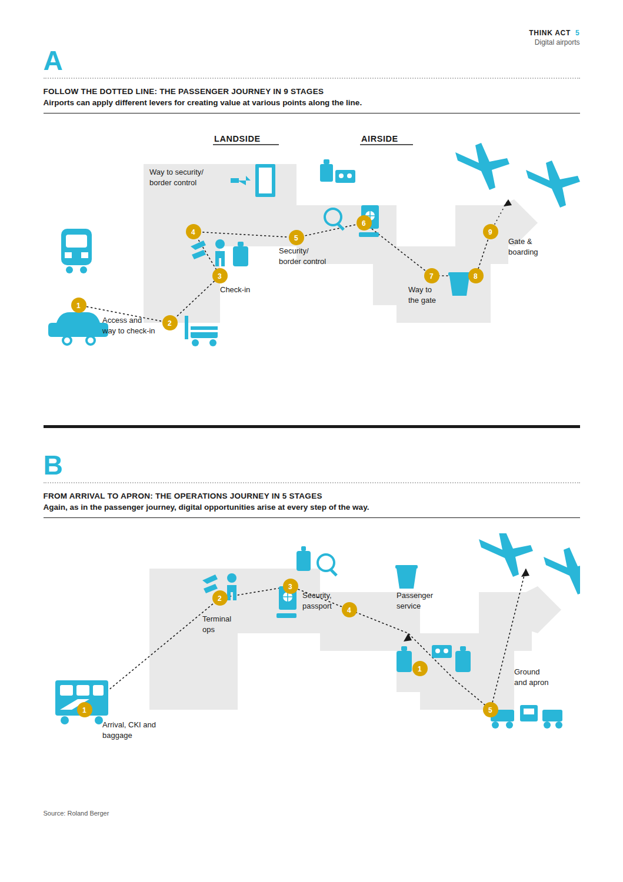THINK ACT 5
Digital airports
A
Follow the dotted line: the passenger journey in 9 stages
Airports can apply different levers for creating value at various points along the line.
LANDSIDE AIRSIDE 1 2 3 4 5 6 7 8 9 Access and way to check-in Check-in Way to security/ border control Security/ border control Way to the gate Gate & boarding
B
From arrival to apron: the operations journey in 5 stages
Again, as in the passenger journey, digital opportunities arise at every step of the way.
1 2 3 4 1 5 Arrival, CKI and baggage Terminal ops Security, passport Passenger service Ground and apron
Source: Roland Berger